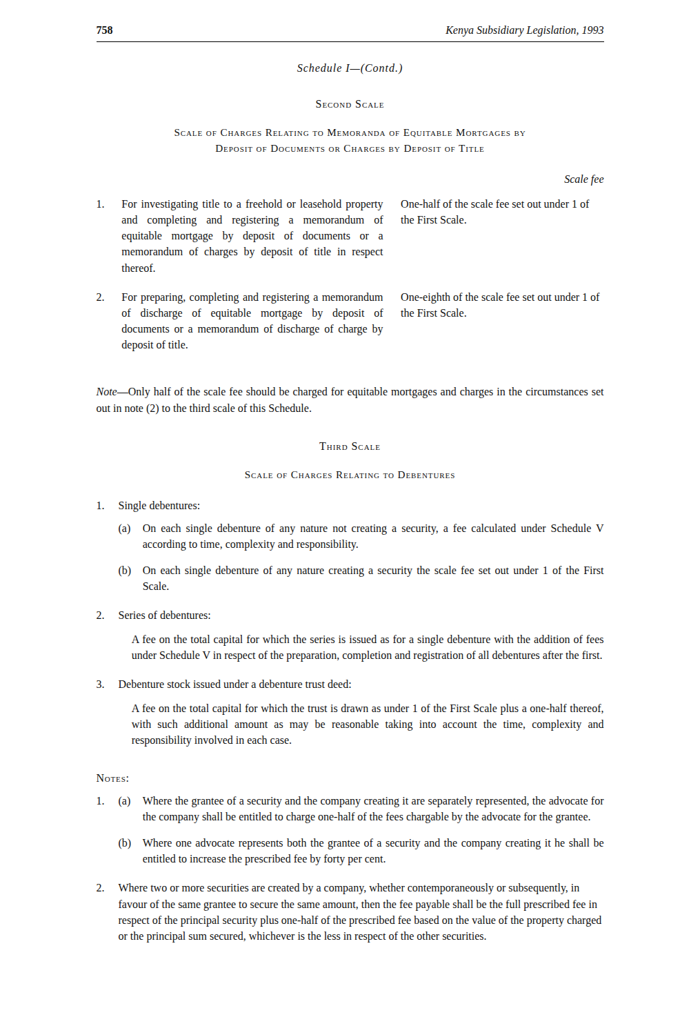758 Kenya Subsidiary Legislation, 1993
Schedule I—(Contd.)
Second Scale
Scale of Charges Relating to Memoranda of Equitable Mortgages by
Deposit of Documents or Charges by Deposit of Title
Scale fee
| 1. | For investigating title to a freehold or leasehold property and completing and registering a memorandum of equitable mortgage by deposit of documents or a memorandum of charges by deposit of title in respect thereof. | One-half of the scale fee set out under 1 of the First Scale. |
| 2. | For preparing, completing and registering a memorandum of discharge of equitable mortgage by deposit of documents or a memorandum of discharge of charge by deposit of title. | One-eighth of the scale fee set out under 1 of the First Scale. |
Note—Only half of the scale fee should be charged for equitable mortgages and charges in the circumstances set out in note (2) to the third scale of this Schedule.
Third Scale
Scale of Charges Relating to Debentures
Single debentures:
On each single debenture of any nature not creating a security, a fee calculated under Schedule V according to time, complexity and responsibility.
On each single debenture of any nature creating a security the scale fee set out under 1 of the First Scale.
Series of debentures:
A fee on the total capital for which the series is issued as for a single debenture with the addition of fees under Schedule V in respect of the preparation, completion and registration of all debentures after the first.
Debenture stock issued under a debenture trust deed:
A fee on the total capital for which the trust is drawn as under 1 of the First Scale plus a one-half thereof, with such additional amount as may be reasonable taking into account the time, complexity and responsibility involved in each case.
Notes:
Where the grantee of a security and the company creating it are separately represented, the advocate for the company shall be entitled to charge one-half of the fees chargable by the advocate for the grantee.
Where one advocate represents both the grantee of a security and the company creating it he shall be entitled to increase the prescribed fee by forty per cent.
Where two or more securities are created by a company, whether contemporaneously or subsequently, in favour of the same grantee to secure the same amount, then the fee payable shall be the full prescribed fee in respect of the principal security plus one-half of the prescribed fee based on the value of the property charged or the principal sum secured, whichever is the less in respect of the other securities.